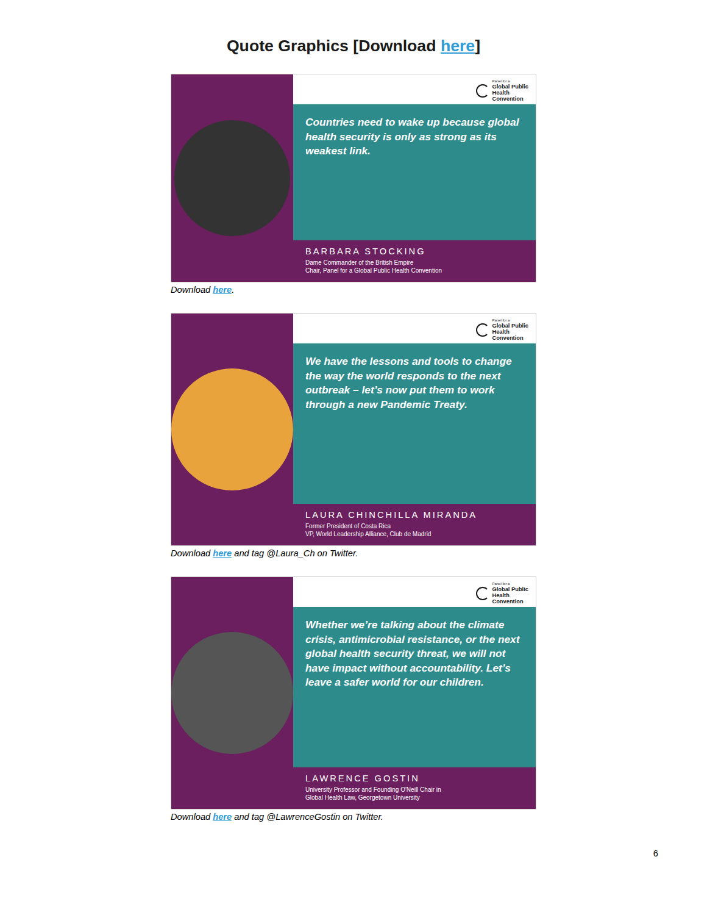Quote Graphics [Download here]
Panel for a Global Public
Health
Convention
Countries need to wake up because global health security is only as strong as its weakest link.
BARBARA STOCKING
Dame Commander of the British Empire
Chair, Panel for a Global Public Health Convention
Download here.
Panel for a Global Public
Health
Convention
We have the lessons and tools to change the way the world responds to the next outbreak – let’s now put them to work through a new Pandemic Treaty.
LAURA CHINCHILLA MIRANDA
Former President of Costa Rica
VP, World Leadership Alliance, Club de Madrid
Download here and tag @Laura_Ch on Twitter.
Panel for a Global Public
Health
Convention
Whether we’re talking about the climate crisis, antimicrobial resistance, or the next global health security threat, we will not have impact without accountability. Let’s leave a safer world for our children.
LAWRENCE GOSTIN
University Professor and Founding O'Neill Chair in
Global Health Law, Georgetown University
Download here and tag @LawrenceGostin on Twitter.
6